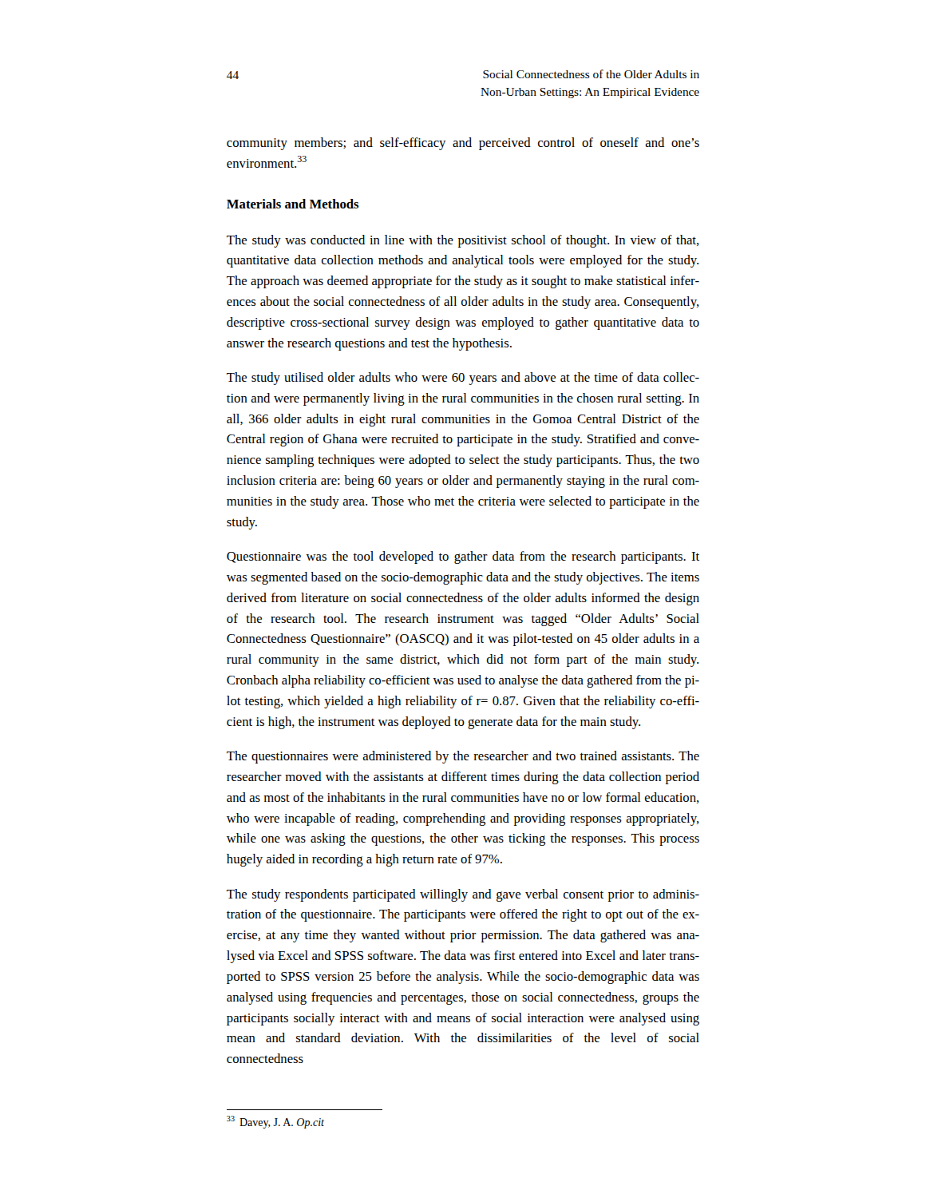44
Social Connectedness of the Older Adults in
Non-Urban Settings: An Empirical Evidence
community members; and self-efficacy and perceived control of oneself and one’s environment.33
Materials and Methods
The study was conducted in line with the positivist school of thought. In view of that, quantitative data collection methods and analytical tools were employed for the study. The approach was deemed appropriate for the study as it sought to make statistical inferences about the social connectedness of all older adults in the study area. Consequently, descriptive cross-sectional survey design was employed to gather quantitative data to answer the research questions and test the hypothesis.
The study utilised older adults who were 60 years and above at the time of data collection and were permanently living in the rural communities in the chosen rural setting. In all, 366 older adults in eight rural communities in the Gomoa Central District of the Central region of Ghana were recruited to participate in the study. Stratified and convenience sampling techniques were adopted to select the study participants. Thus, the two inclusion criteria are: being 60 years or older and permanently staying in the rural communities in the study area. Those who met the criteria were selected to participate in the study.
Questionnaire was the tool developed to gather data from the research participants. It was segmented based on the socio-demographic data and the study objectives. The items derived from literature on social connectedness of the older adults informed the design of the research tool. The research instrument was tagged “Older Adults’ Social Connectedness Questionnaire” (OASCQ) and it was pilot-tested on 45 older adults in a rural community in the same district, which did not form part of the main study. Cronbach alpha reliability co-efficient was used to analyse the data gathered from the pilot testing, which yielded a high reliability of r= 0.87. Given that the reliability co-efficient is high, the instrument was deployed to generate data for the main study.
The questionnaires were administered by the researcher and two trained assistants. The researcher moved with the assistants at different times during the data collection period and as most of the inhabitants in the rural communities have no or low formal education, who were incapable of reading, comprehending and providing responses appropriately, while one was asking the questions, the other was ticking the responses. This process hugely aided in recording a high return rate of 97%.
The study respondents participated willingly and gave verbal consent prior to administration of the questionnaire. The participants were offered the right to opt out of the exercise, at any time they wanted without prior permission. The data gathered was analysed via Excel and SPSS software. The data was first entered into Excel and later transported to SPSS version 25 before the analysis. While the socio-demographic data was analysed using frequencies and percentages, those on social connectedness, groups the participants socially interact with and means of social interaction were analysed using mean and standard deviation. With the dissimilarities of the level of social connectedness
33 Davey, J. A. Op.cit